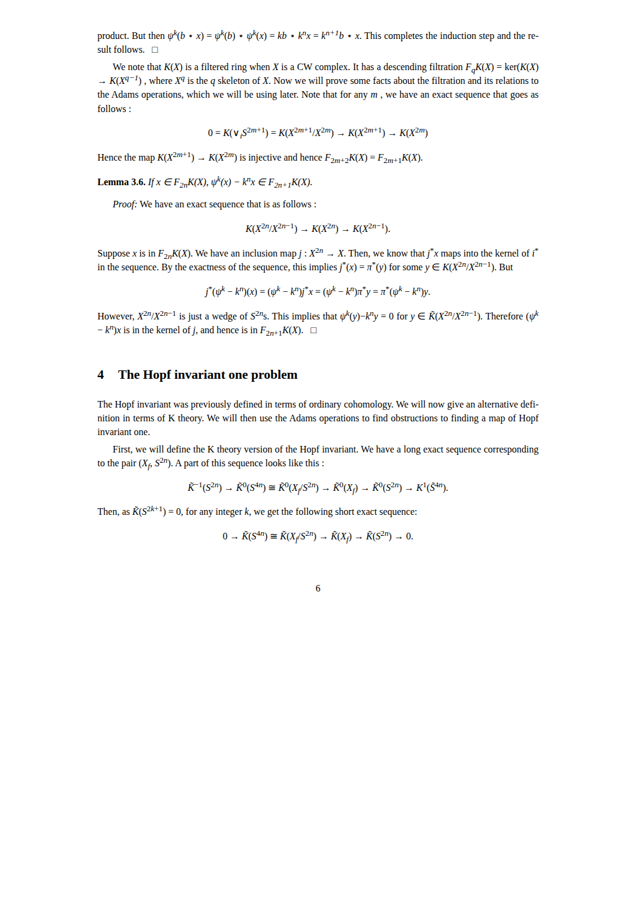product. But then ψk(b ⋆ x) = ψk(b) ⋆ ψk(x) = kb ⋆ knx = kn+1b ⋆ x. This completes the induction step and the result follows. □
We note that K(X) is a filtered ring when X is a CW complex. It has a descending filtration FqK(X) = ker(K(X) → K(Xq−1) , where Xq is the q skeleton of X. Now we will prove some facts about the filtration and its relations to the Adams operations, which we will be using later. Note that for any m , we have an exact sequence that goes as follows :
0 = K(∨iS2m+1) = K(X2m+1/X2m) → K(X2m+1) → K(X2m)
Hence the map K(X2m+1) → K(X2m) is injective and hence F2m+2K(X) = F2m+1K(X).
Lemma 3.6. If x ∈ F2nK(X), ψk(x) − knx ∈ F2n+1K(X).
Proof: We have an exact sequence that is as follows :
K(X2n/X2n−1) → K(X2n) → K(X2n−1).
Suppose x is in F2nK(X). We have an inclusion map j : X2n → X. Then, we know that j*x maps into the kernel of i* in the sequence. By the exactness of the sequence, this implies j*(x) = π*(y) for some y ∈ K(X2n/X2n−1). But
j*(ψk − kn)(x) = (ψk − kn)j*x = (ψk − kn)π*y = π*(ψk − kn)y.
However, X2n/X2n−1 is just a wedge of S2ns. This implies that ψk(y)−kny = 0 for y ∈ K̃(X2n/X2n−1). Therefore (ψk − kn)x is in the kernel of j, and hence is in F2n+1K(X). □
4 The Hopf invariant one problem
The Hopf invariant was previously defined in terms of ordinary cohomology. We will now give an alternative definition in terms of K theory. We will then use the Adams operations to find obstructions to finding a map of Hopf invariant one.
First, we will define the K theory version of the Hopf invariant. We have a long exact sequence corresponding to the pair (Xf, S2n). A part of this sequence looks like this :
K̃−1(S2n) → K̃0(S4n) ≅ K̃0(Xf/S2n) → K̃0(Xf) → K̃0(S2n) → K1(S̃4n).
Then, as K̃(S2k+1) = 0, for any integer k, we get the following short exact sequence:
0 → K̃(S4n) ≅ K̃(Xf/S2n) → K̃(Xf) → K̃(S2n) → 0.
6